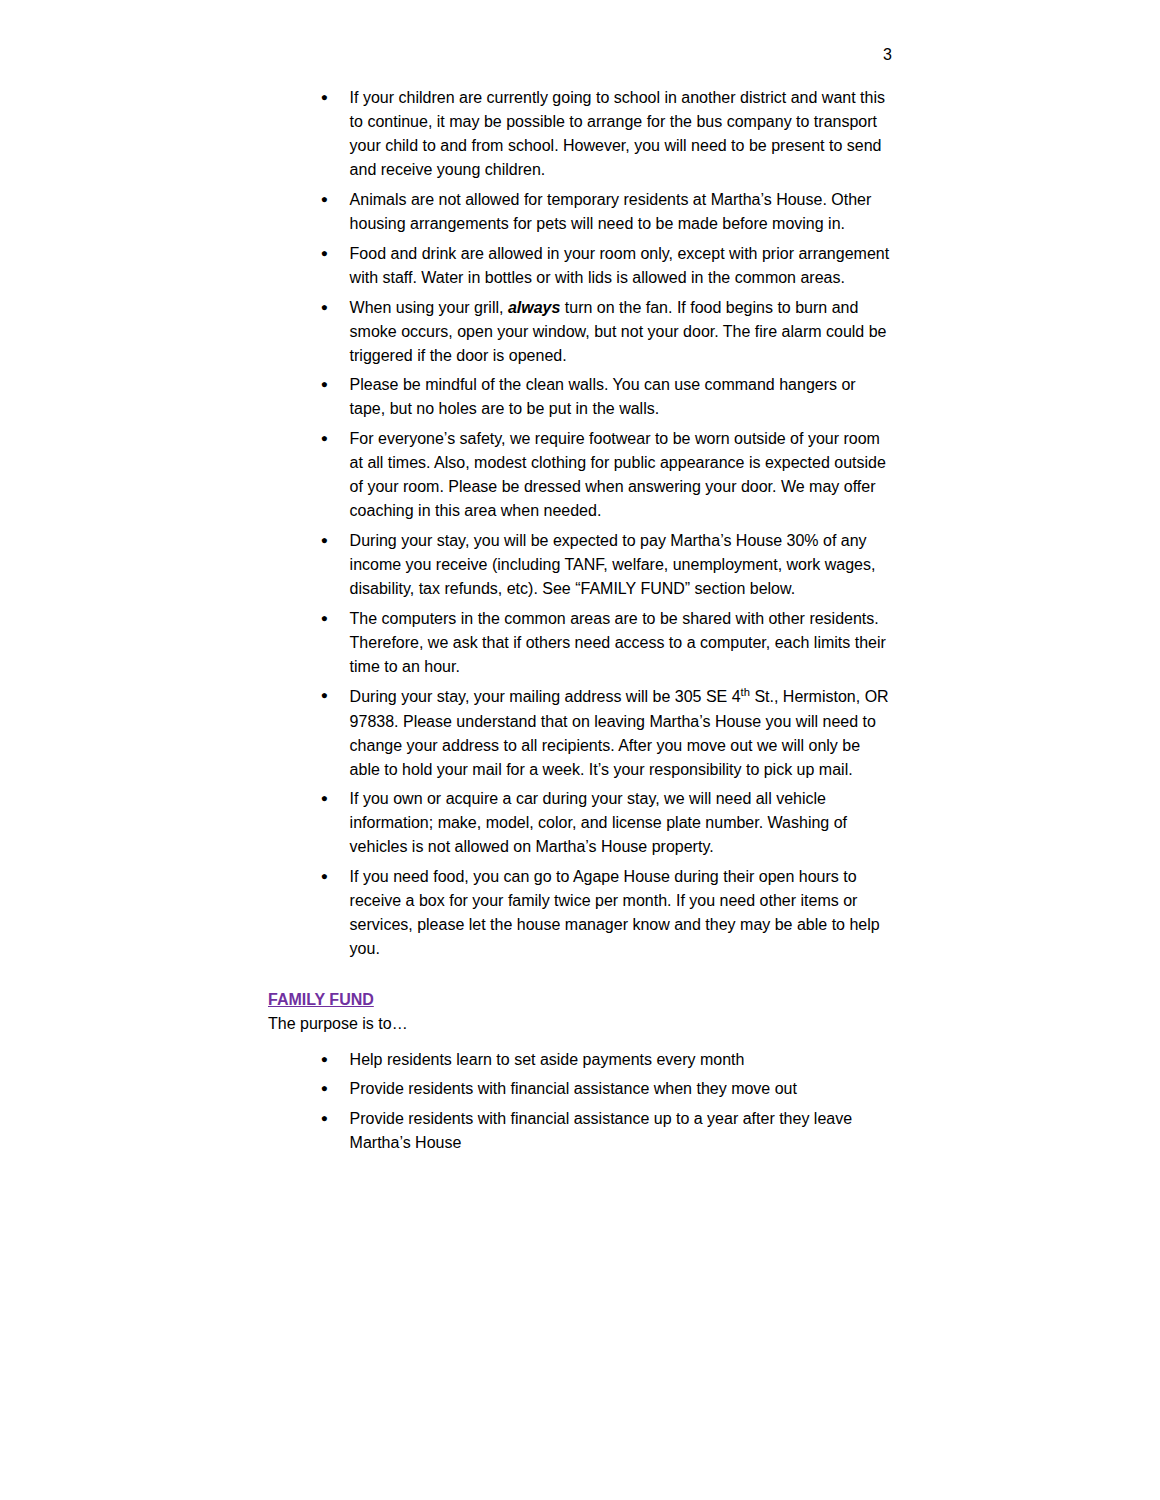3
If your children are currently going to school in another district and want this to continue, it may be possible to arrange for the bus company to transport your child to and from school. However, you will need to be present to send and receive young children.
Animals are not allowed for temporary residents at Martha’s House. Other housing arrangements for pets will need to be made before moving in.
Food and drink are allowed in your room only, except with prior arrangement with staff. Water in bottles or with lids is allowed in the common areas.
When using your grill, always turn on the fan. If food begins to burn and smoke occurs, open your window, but not your door. The fire alarm could be triggered if the door is opened.
Please be mindful of the clean walls. You can use command hangers or tape, but no holes are to be put in the walls.
For everyone’s safety, we require footwear to be worn outside of your room at all times. Also, modest clothing for public appearance is expected outside of your room. Please be dressed when answering your door. We may offer coaching in this area when needed.
During your stay, you will be expected to pay Martha’s House 30% of any income you receive (including TANF, welfare, unemployment, work wages, disability, tax refunds, etc). See “FAMILY FUND” section below.
The computers in the common areas are to be shared with other residents. Therefore, we ask that if others need access to a computer, each limits their time to an hour.
During your stay, your mailing address will be 305 SE 4th St., Hermiston, OR 97838. Please understand that on leaving Martha’s House you will need to change your address to all recipients. After you move out we will only be able to hold your mail for a week. It’s your responsibility to pick up mail.
If you own or acquire a car during your stay, we will need all vehicle information; make, model, color, and license plate number. Washing of vehicles is not allowed on Martha’s House property.
If you need food, you can go to Agape House during their open hours to receive a box for your family twice per month. If you need other items or services, please let the house manager know and they may be able to help you.
FAMILY FUND
The purpose is to…
Help residents learn to set aside payments every month
Provide residents with financial assistance when they move out
Provide residents with financial assistance up to a year after they leave Martha’s House